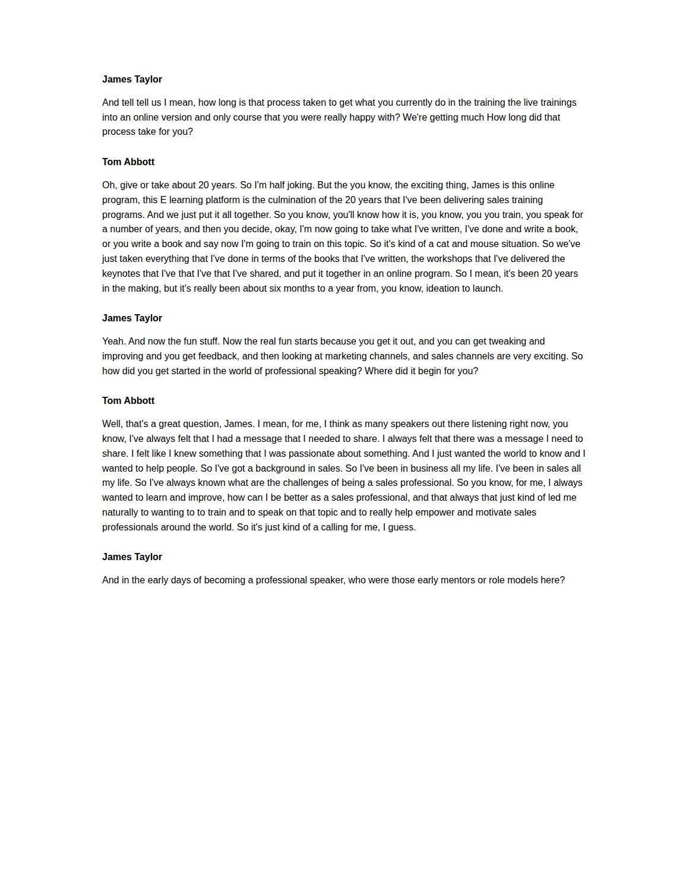James Taylor
And tell tell us I mean, how long is that process taken to get what you currently do in the training the live trainings into an online version and only course that you were really happy with? We're getting much How long did that process take for you?
Tom Abbott
Oh, give or take about 20 years. So I'm half joking. But the you know, the exciting thing, James is this online program, this E learning platform is the culmination of the 20 years that I've been delivering sales training programs. And we just put it all together. So you know, you'll know how it is, you know, you you train, you speak for a number of years, and then you decide, okay, I'm now going to take what I've written, I've done and write a book, or you write a book and say now I'm going to train on this topic. So it's kind of a cat and mouse situation. So we've just taken everything that I've done in terms of the books that I've written, the workshops that I've delivered the keynotes that I've that I've that I've shared, and put it together in an online program. So I mean, it's been 20 years in the making, but it's really been about six months to a year from, you know, ideation to launch.
James Taylor
Yeah. And now the fun stuff. Now the real fun starts because you get it out, and you can get tweaking and improving and you get feedback, and then looking at marketing channels, and sales channels are very exciting. So how did you get started in the world of professional speaking? Where did it begin for you?
Tom Abbott
Well, that's a great question, James. I mean, for me, I think as many speakers out there listening right now, you know, I've always felt that I had a message that I needed to share. I always felt that there was a message I need to share. I felt like I knew something that I was passionate about something. And I just wanted the world to know and I wanted to help people. So I've got a background in sales. So I've been in business all my life. I've been in sales all my life. So I've always known what are the challenges of being a sales professional. So you know, for me, I always wanted to learn and improve, how can I be better as a sales professional, and that always that just kind of led me naturally to wanting to to train and to speak on that topic and to really help empower and motivate sales professionals around the world. So it's just kind of a calling for me, I guess.
James Taylor
And in the early days of becoming a professional speaker, who were those early mentors or role models here?